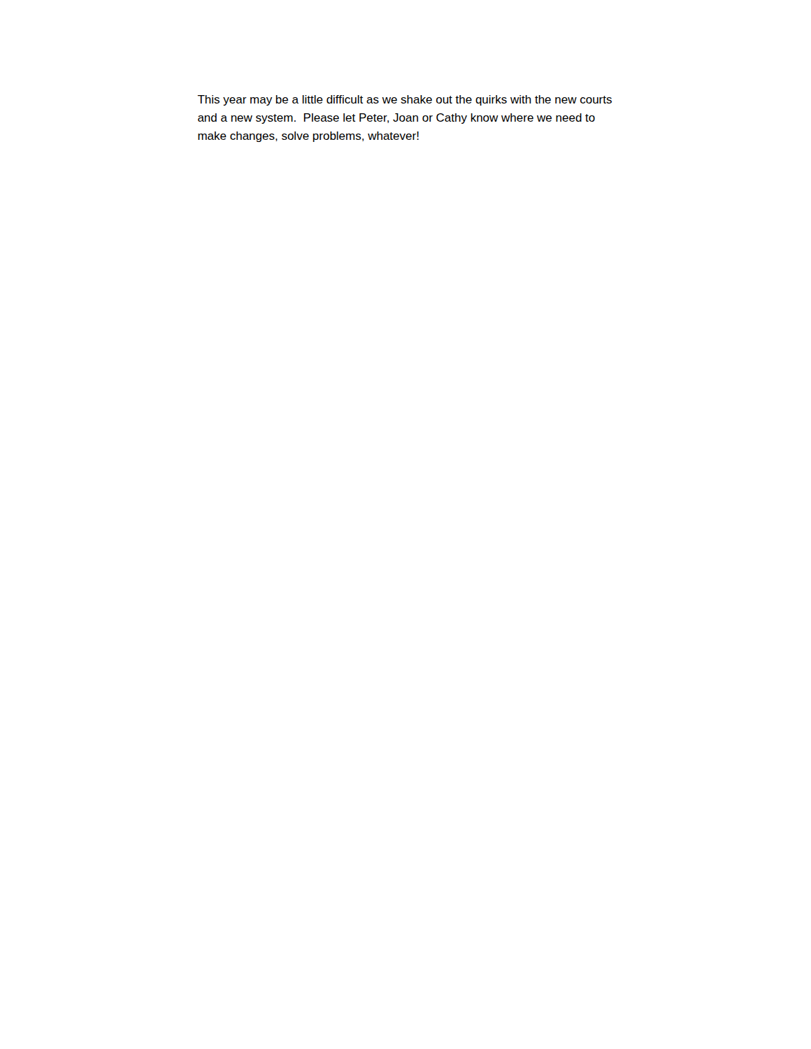This year may be a little difficult as we shake out the quirks with the new courts and a new system. Please let Peter, Joan or Cathy know where we need to make changes, solve problems, whatever!